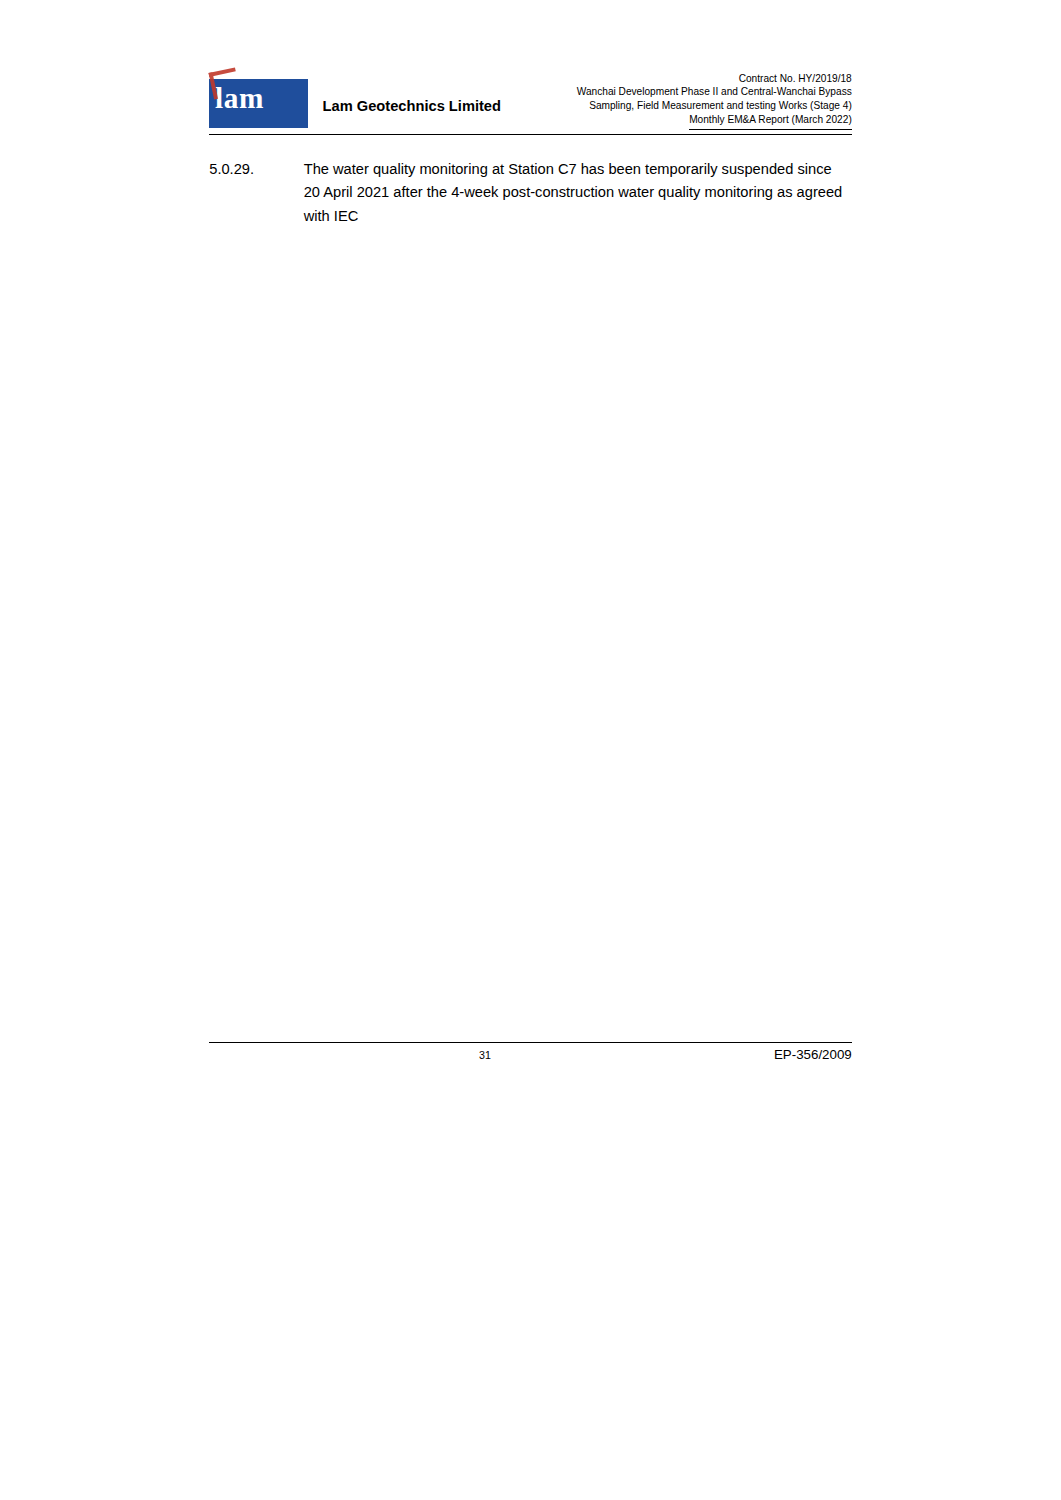lam
Lam Geotechnics Limited
Contract No. HY/2019/18
Wanchai Development Phase II and Central-Wanchai Bypass
Sampling, Field Measurement and testing Works (Stage 4)
Monthly EM&A Report (March 2022)
5.0.29.
The water quality monitoring at Station C7 has been temporarily suspended since 20 April 2021 after the 4-week post-construction water quality monitoring as agreed with IEC
31
EP-356/2009